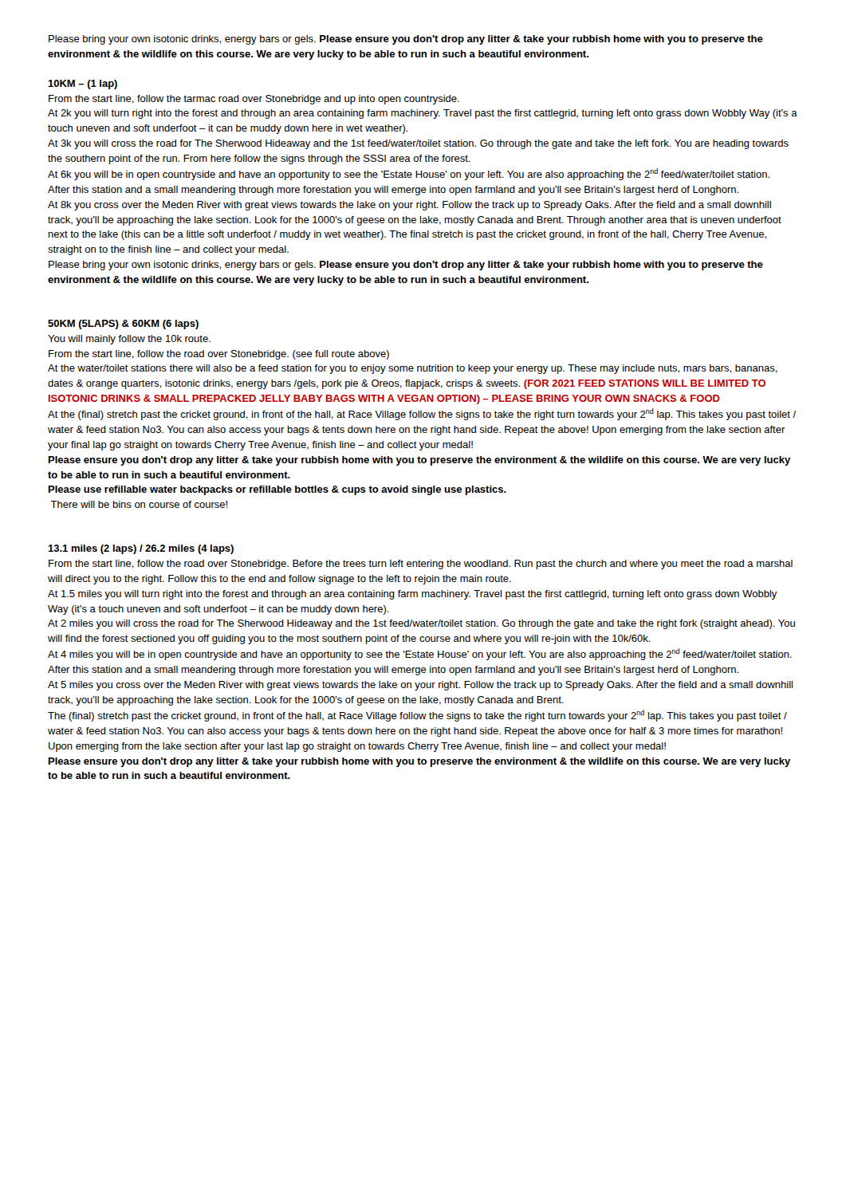Please bring your own isotonic drinks, energy bars or gels. Please ensure you don't drop any litter & take your rubbish home with you to preserve the environment & the wildlife on this course. We are very lucky to be able to run in such a beautiful environment.
10KM – (1 lap)
From the start line, follow the tarmac road over Stonebridge and up into open countryside.
At 2k you will turn right into the forest and through an area containing farm machinery. Travel past the first cattlegrid, turning left onto grass down Wobbly Way (it's a touch uneven and soft underfoot – it can be muddy down here in wet weather).
At 3k you will cross the road for The Sherwood Hideaway and the 1st feed/water/toilet station. Go through the gate and take the left fork. You are heading towards the southern point of the run. From here follow the signs through the SSSI area of the forest.
At 6k you will be in open countryside and have an opportunity to see the 'Estate House' on your left. You are also approaching the 2nd feed/water/toilet station.
After this station and a small meandering through more forestation you will emerge into open farmland and you'll see Britain's largest herd of Longhorn.
At 8k you cross over the Meden River with great views towards the lake on your right. Follow the track up to Spready Oaks. After the field and a small downhill track, you'll be approaching the lake section. Look for the 1000's of geese on the lake, mostly Canada and Brent. Through another area that is uneven underfoot next to the lake (this can be a little soft underfoot / muddy in wet weather). The final stretch is past the cricket ground, in front of the hall, Cherry Tree Avenue, straight on to the finish line – and collect your medal.
Please bring your own isotonic drinks, energy bars or gels. Please ensure you don't drop any litter & take your rubbish home with you to preserve the environment & the wildlife on this course. We are very lucky to be able to run in such a beautiful environment.
50KM (5LAPS) & 60KM (6 laps)
You will mainly follow the 10k route.
From the start line, follow the road over Stonebridge. (see full route above)
At the water/toilet stations there will also be a feed station for you to enjoy some nutrition to keep your energy up. These may include nuts, mars bars, bananas, dates & orange quarters, isotonic drinks, energy bars /gels, pork pie & Oreos, flapjack, crisps & sweets. (FOR 2021 FEED STATIONS WILL BE LIMITED TO ISOTONIC DRINKS & SMALL PREPACKED JELLY BABY BAGS WITH A VEGAN OPTION) – PLEASE BRING YOUR OWN SNACKS & FOOD
At the (final) stretch past the cricket ground, in front of the hall, at Race Village follow the signs to take the right turn towards your 2nd lap. This takes you past toilet / water & feed station No3. You can also access your bags & tents down here on the right hand side. Repeat the above! Upon emerging from the lake section after your final lap go straight on towards Cherry Tree Avenue, finish line – and collect your medal!
Please ensure you don't drop any litter & take your rubbish home with you to preserve the environment & the wildlife on this course. We are very lucky to be able to run in such a beautiful environment.
Please use refillable water backpacks or refillable bottles & cups to avoid single use plastics.
There will be bins on course of course!
13.1 miles (2 laps) / 26.2 miles (4 laps)
From the start line, follow the road over Stonebridge. Before the trees turn left entering the woodland. Run past the church and where you meet the road a marshal will direct you to the right. Follow this to the end and follow signage to the left to rejoin the main route.
At 1.5 miles you will turn right into the forest and through an area containing farm machinery. Travel past the first cattlegrid, turning left onto grass down Wobbly Way (it's a touch uneven and soft underfoot – it can be muddy down here).
At 2 miles you will cross the road for The Sherwood Hideaway and the 1st feed/water/toilet station. Go through the gate and take the right fork (straight ahead). You will find the forest sectioned you off guiding you to the most southern point of the course and where you will re-join with the 10k/60k.
At 4 miles you will be in open countryside and have an opportunity to see the 'Estate House' on your left. You are also approaching the 2nd feed/water/toilet station.
After this station and a small meandering through more forestation you will emerge into open farmland and you'll see Britain's largest herd of Longhorn.
At 5 miles you cross over the Meden River with great views towards the lake on your right. Follow the track up to Spready Oaks. After the field and a small downhill track, you'll be approaching the lake section. Look for the 1000's of geese on the lake, mostly Canada and Brent.
The (final) stretch past the cricket ground, in front of the hall, at Race Village follow the signs to take the right turn towards your 2nd lap. This takes you past toilet / water & feed station No3. You can also access your bags & tents down here on the right hand side. Repeat the above once for half & 3 more times for marathon! Upon emerging from the lake section after your last lap go straight on towards Cherry Tree Avenue, finish line – and collect your medal!
Please ensure you don't drop any litter & take your rubbish home with you to preserve the environment & the wildlife on this course. We are very lucky to be able to run in such a beautiful environment.